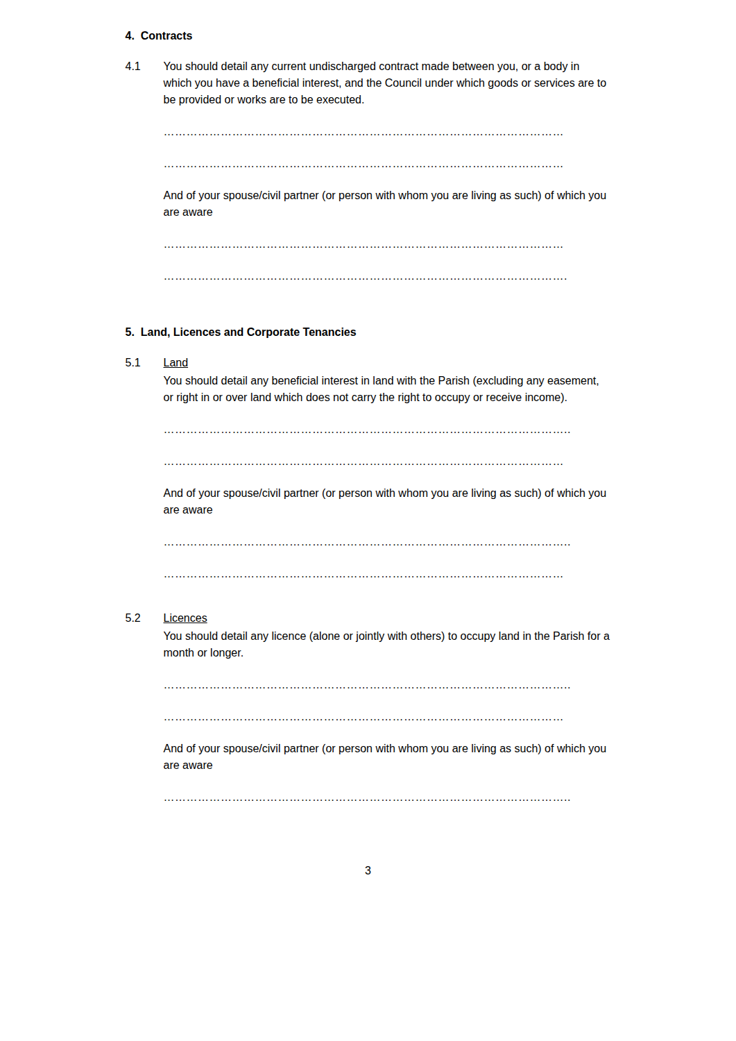4. Contracts
4.1
You should detail any current undischarged contract made between you, or a body in which you have a beneficial interest, and the Council under which goods or services are to be provided or works are to be executed.
……………………………………………………………………………………………
……………………………………………………………………………………………
And of your spouse/civil partner (or person with whom you are living as such) of which you are aware
……………………………………………………………………………………………
…………………………………………………………………………………………….
5. Land, Licences and Corporate Tenancies
5.1
Land
You should detail any beneficial interest in land with the Parish (excluding any easement, or right in or over land which does not carry the right to occupy or receive income).
……………………………………………………………………………………………..
……………………………………………………………………………………………
And of your spouse/civil partner (or person with whom you are living as such) of which you are aware
……………………………………………………………………………………………..
……………………………………………………………………………………………
5.2
Licences
You should detail any licence (alone or jointly with others) to occupy land in the Parish for a month or longer.
……………………………………………………………………………………………..
……………………………………………………………………………………………
And of your spouse/civil partner (or person with whom you are living as such) of which you are aware
……………………………………………………………………………………………..
3